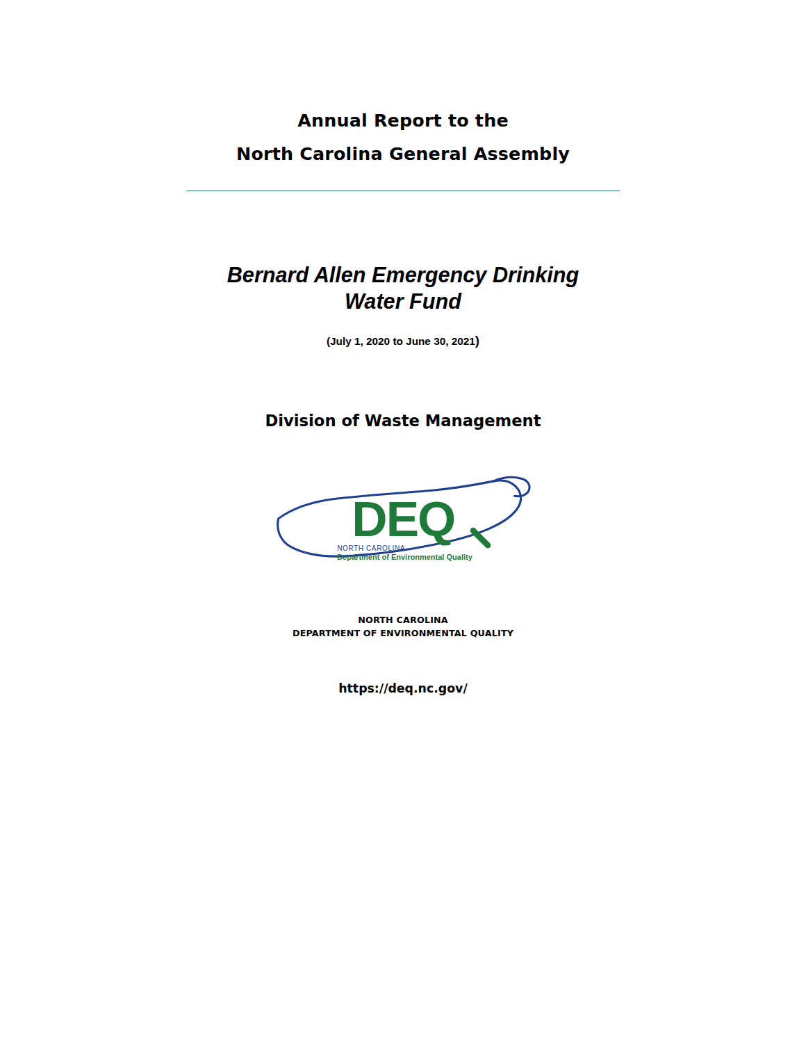Annual Report to the
North Carolina General Assembly
Bernard Allen Emergency Drinking
Water Fund
(July 1, 2020 to June 30, 2021)
Division of Waste Management
DEQ NORTH CAROLINA Department of Environmental Quality
NORTH CAROLINA
DEPARTMENT OF ENVIRONMENTAL QUALITY
https://deq.nc.gov/